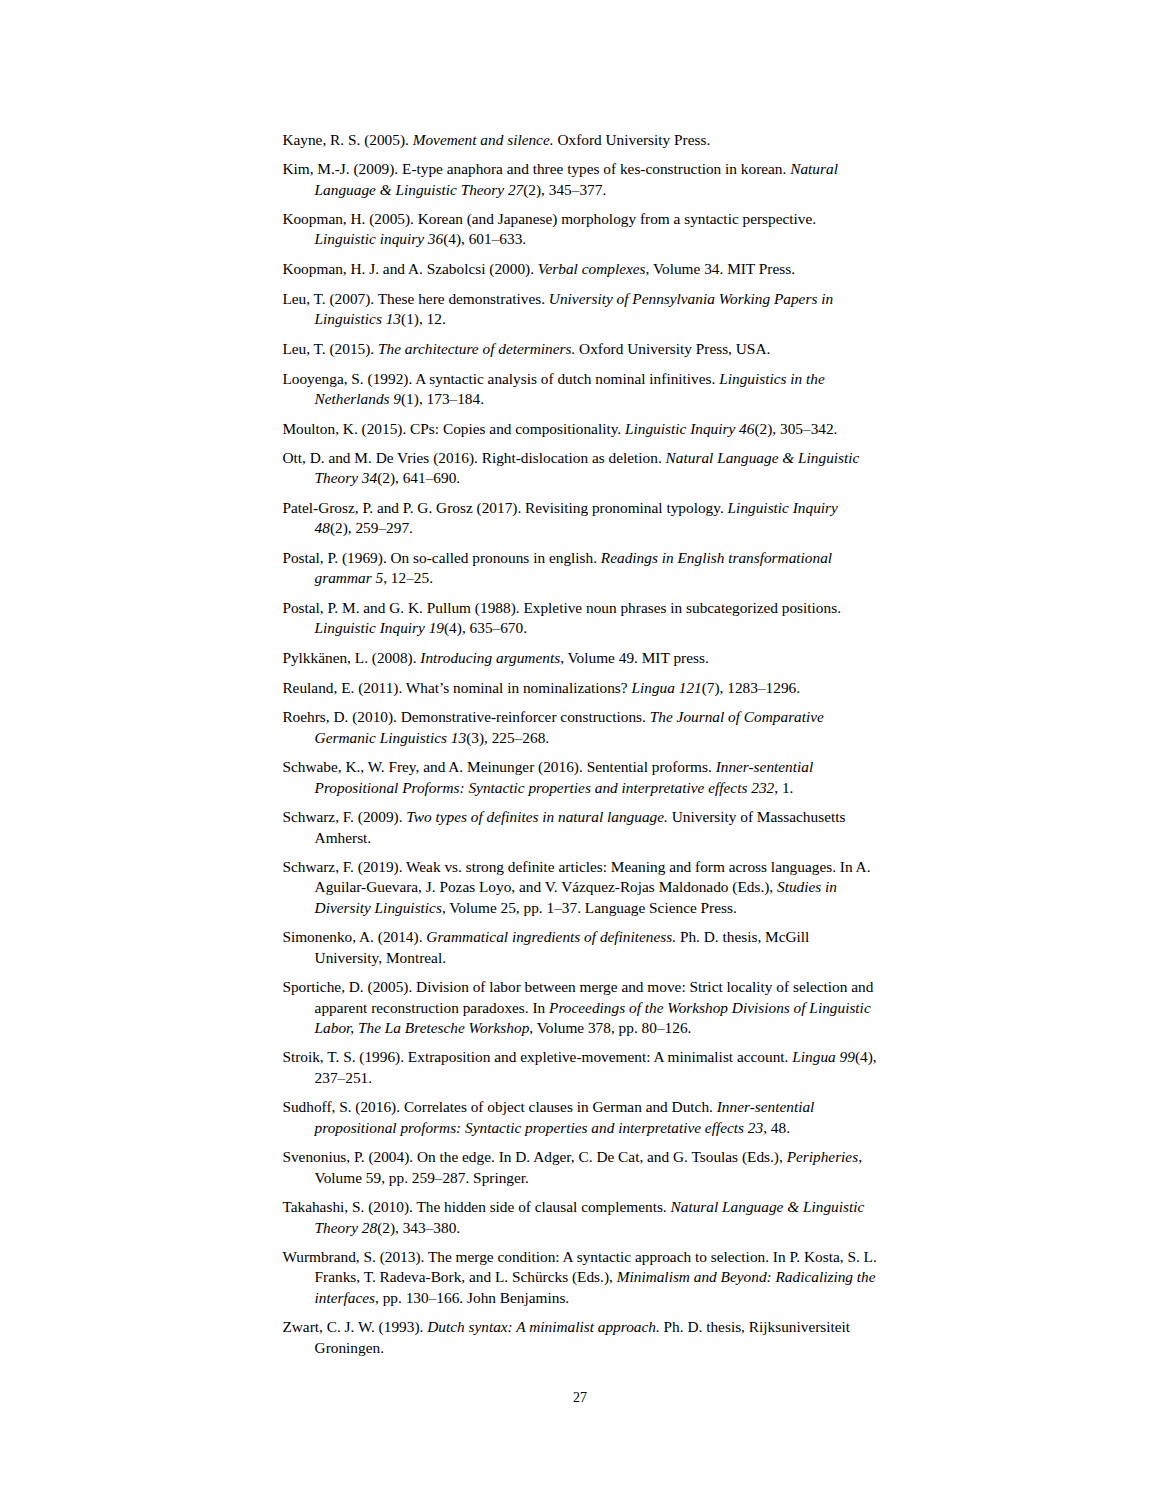Kayne, R. S. (2005). Movement and silence. Oxford University Press.
Kim, M.-J. (2009). E-type anaphora and three types of kes-construction in korean. Natural Language & Linguistic Theory 27(2), 345–377.
Koopman, H. (2005). Korean (and Japanese) morphology from a syntactic perspective. Linguistic inquiry 36(4), 601–633.
Koopman, H. J. and A. Szabolcsi (2000). Verbal complexes, Volume 34. MIT Press.
Leu, T. (2007). These here demonstratives. University of Pennsylvania Working Papers in Linguistics 13(1), 12.
Leu, T. (2015). The architecture of determiners. Oxford University Press, USA.
Looyenga, S. (1992). A syntactic analysis of dutch nominal infinitives. Linguistics in the Netherlands 9(1), 173–184.
Moulton, K. (2015). CPs: Copies and compositionality. Linguistic Inquiry 46(2), 305–342.
Ott, D. and M. De Vries (2016). Right-dislocation as deletion. Natural Language & Linguistic Theory 34(2), 641–690.
Patel-Grosz, P. and P. G. Grosz (2017). Revisiting pronominal typology. Linguistic Inquiry 48(2), 259–297.
Postal, P. (1969). On so-called pronouns in english. Readings in English transformational grammar 5, 12–25.
Postal, P. M. and G. K. Pullum (1988). Expletive noun phrases in subcategorized positions. Linguistic Inquiry 19(4), 635–670.
Pylkkänen, L. (2008). Introducing arguments, Volume 49. MIT press.
Reuland, E. (2011). What’s nominal in nominalizations? Lingua 121(7), 1283–1296.
Roehrs, D. (2010). Demonstrative-reinforcer constructions. The Journal of Comparative Germanic Linguistics 13(3), 225–268.
Schwabe, K., W. Frey, and A. Meinunger (2016). Sentential proforms. Inner-sentential Propositional Proforms: Syntactic properties and interpretative effects 232, 1.
Schwarz, F. (2009). Two types of definites in natural language. University of Massachusetts Amherst.
Schwarz, F. (2019). Weak vs. strong definite articles: Meaning and form across languages. In A. Aguilar-Guevara, J. Pozas Loyo, and V. Vázquez-Rojas Maldonado (Eds.), Studies in Diversity Linguistics, Volume 25, pp. 1–37. Language Science Press.
Simonenko, A. (2014). Grammatical ingredients of definiteness. Ph. D. thesis, McGill University, Montreal.
Sportiche, D. (2005). Division of labor between merge and move: Strict locality of selection and apparent reconstruction paradoxes. In Proceedings of the Workshop Divisions of Linguistic Labor, The La Bretesche Workshop, Volume 378, pp. 80–126.
Stroik, T. S. (1996). Extraposition and expletive-movement: A minimalist account. Lingua 99(4), 237–251.
Sudhoff, S. (2016). Correlates of object clauses in German and Dutch. Inner-sentential propositional proforms: Syntactic properties and interpretative effects 23, 48.
Svenonius, P. (2004). On the edge. In D. Adger, C. De Cat, and G. Tsoulas (Eds.), Peripheries, Volume 59, pp. 259–287. Springer.
Takahashi, S. (2010). The hidden side of clausal complements. Natural Language & Linguistic Theory 28(2), 343–380.
Wurmbrand, S. (2013). The merge condition: A syntactic approach to selection. In P. Kosta, S. L. Franks, T. Radeva-Bork, and L. Schürcks (Eds.), Minimalism and Beyond: Radicalizing the interfaces, pp. 130–166. John Benjamins.
Zwart, C. J. W. (1993). Dutch syntax: A minimalist approach. Ph. D. thesis, Rijksuniversiteit Groningen.
27